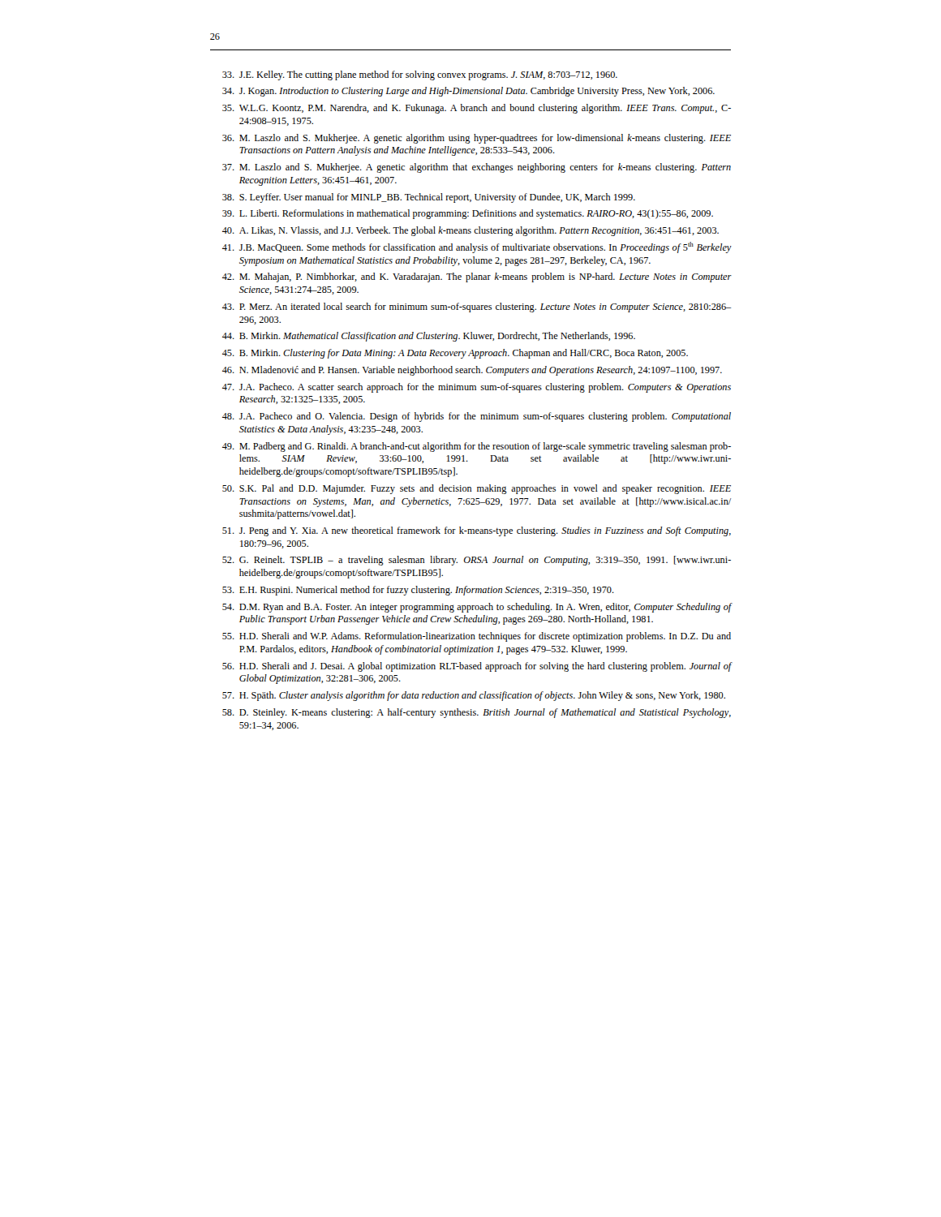26
J.E. Kelley. The cutting plane method for solving convex programs. J. SIAM, 8:703–712, 1960.
J. Kogan. Introduction to Clustering Large and High-Dimensional Data. Cambridge University Press, New York, 2006.
W.L.G. Koontz, P.M. Narendra, and K. Fukunaga. A branch and bound clustering algorithm. IEEE Trans. Comput., C-24:908–915, 1975.
M. Laszlo and S. Mukherjee. A genetic algorithm using hyper-quadtrees for low-dimensional k-means clustering. IEEE Transactions on Pattern Analysis and Machine Intelligence, 28:533–543, 2006.
M. Laszlo and S. Mukherjee. A genetic algorithm that exchanges neighboring centers for k-means clustering. Pattern Recognition Letters, 36:451–461, 2007.
S. Leyffer. User manual for MINLP_BB. Technical report, University of Dundee, UK, March 1999.
L. Liberti. Reformulations in mathematical programming: Definitions and systematics. RAIRO-RO, 43(1):55–86, 2009.
A. Likas, N. Vlassis, and J.J. Verbeek. The global k-means clustering algorithm. Pattern Recognition, 36:451–461, 2003.
J.B. MacQueen. Some methods for classification and analysis of multivariate observations. In Proceedings of 5th Berkeley Symposium on Mathematical Statistics and Probability, volume 2, pages 281–297, Berkeley, CA, 1967.
M. Mahajan, P. Nimbhorkar, and K. Varadarajan. The planar k-means problem is NP-hard. Lecture Notes in Computer Science, 5431:274–285, 2009.
P. Merz. An iterated local search for minimum sum-of-squares clustering. Lecture Notes in Computer Science, 2810:286–296, 2003.
B. Mirkin. Mathematical Classification and Clustering. Kluwer, Dordrecht, The Netherlands, 1996.
B. Mirkin. Clustering for Data Mining: A Data Recovery Approach. Chapman and Hall/CRC, Boca Raton, 2005.
N. Mladenović and P. Hansen. Variable neighborhood search. Computers and Operations Research, 24:1097–1100, 1997.
J.A. Pacheco. A scatter search approach for the minimum sum-of-squares clustering problem. Computers & Operations Research, 32:1325–1335, 2005.
J.A. Pacheco and O. Valencia. Design of hybrids for the minimum sum-of-squares clustering problem. Computational Statistics & Data Analysis, 43:235–248, 2003.
M. Padberg and G. Rinaldi. A branch-and-cut algorithm for the resoution of large-scale symmetric traveling salesman problems. SIAM Review, 33:60–100, 1991. Data set available at [http://www.iwr.uni-heidelberg.de/groups/comopt/software/TSPLIB95/tsp].
S.K. Pal and D.D. Majumder. Fuzzy sets and decision making approaches in vowel and speaker recognition. IEEE Transactions on Systems, Man, and Cybernetics, 7:625–629, 1977. Data set available at [http://www.isical.ac.in/ sushmita/patterns/vowel.dat].
J. Peng and Y. Xia. A new theoretical framework for k-means-type clustering. Studies in Fuzziness and Soft Computing, 180:79–96, 2005.
G. Reinelt. TSPLIB – a traveling salesman library. ORSA Journal on Computing, 3:319–350, 1991. [www.iwr.uni-heidelberg.de/groups/comopt/software/TSPLIB95].
E.H. Ruspini. Numerical method for fuzzy clustering. Information Sciences, 2:319–350, 1970.
D.M. Ryan and B.A. Foster. An integer programming approach to scheduling. In A. Wren, editor, Computer Scheduling of Public Transport Urban Passenger Vehicle and Crew Scheduling, pages 269–280. North-Holland, 1981.
H.D. Sherali and W.P. Adams. Reformulation-linearization techniques for discrete optimization problems. In D.Z. Du and P.M. Pardalos, editors, Handbook of combinatorial optimization 1, pages 479–532. Kluwer, 1999.
H.D. Sherali and J. Desai. A global optimization RLT-based approach for solving the hard clustering problem. Journal of Global Optimization, 32:281–306, 2005.
H. Späth. Cluster analysis algorithm for data reduction and classification of objects. John Wiley & sons, New York, 1980.
D. Steinley. K-means clustering: A half-century synthesis. British Journal of Mathematical and Statistical Psychology, 59:1–34, 2006.